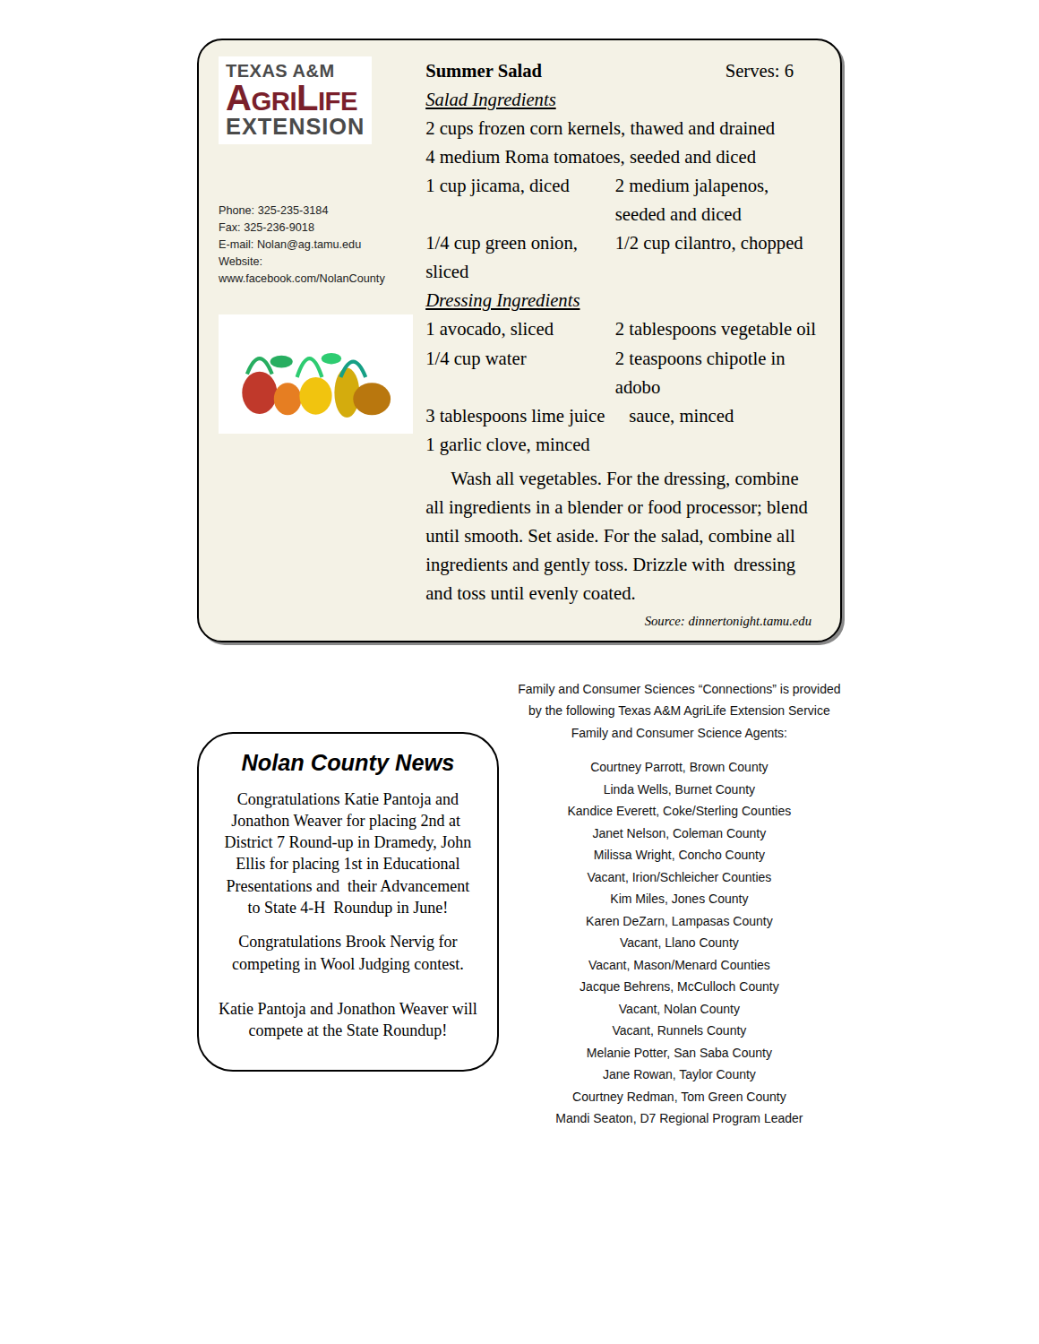TEXAS A&M
AGRILIFE
EXTENSION
Phone: 325-235-3184
Fax: 325-236-9018
E-mail: Nolan@ag.tamu.edu
Website: www.facebook.com/NolanCounty
Summer Salad Serves: 6
Salad Ingredients
2 cups frozen corn kernels, thawed and drained
4 medium Roma tomatoes, seeded and diced
1 cup jicama, diced
2 medium jalapenos, seeded and diced
1/4 cup green onion, sliced
1/2 cup cilantro, chopped
Dressing Ingredients
1 avocado, sliced
2 tablespoons vegetable oil
1/4 cup water
2 teaspoons chipotle in adobo
3 tablespoons lime juice
sauce, minced
1 garlic clove, minced
Wash all vegetables. For the dressing, combine all ingredients in a blender or food processor; blend until smooth. Set aside. For the salad, combine all ingredients and gently toss. Drizzle with dressing and toss until evenly coated.
Source: dinnertonight.tamu.edu
Nolan County News
Congratulations Katie Pantoja and Jonathon Weaver for placing 2nd at District 7 Round-up in Dramedy, John Ellis for placing 1st in Educational Presentations and their Advancement to State 4-H Roundup in June!
Congratulations Brook Nervig for competing in Wool Judging contest.
Katie Pantoja and Jonathon Weaver will compete at the State Roundup!
Family and Consumer Sciences “Connections” is provided by the following Texas A&M AgriLife Extension Service Family and Consumer Science Agents:
Courtney Parrott, Brown County
Linda Wells, Burnet County
Kandice Everett, Coke/Sterling Counties
Janet Nelson, Coleman County
Milissa Wright, Concho County
Vacant, Irion/Schleicher Counties
Kim Miles, Jones County
Karen DeZarn, Lampasas County
Vacant, Llano County
Vacant, Mason/Menard Counties
Jacque Behrens, McCulloch County
Vacant, Nolan County
Vacant, Runnels County
Melanie Potter, San Saba County
Jane Rowan, Taylor County
Courtney Redman, Tom Green County
Mandi Seaton, D7 Regional Program Leader